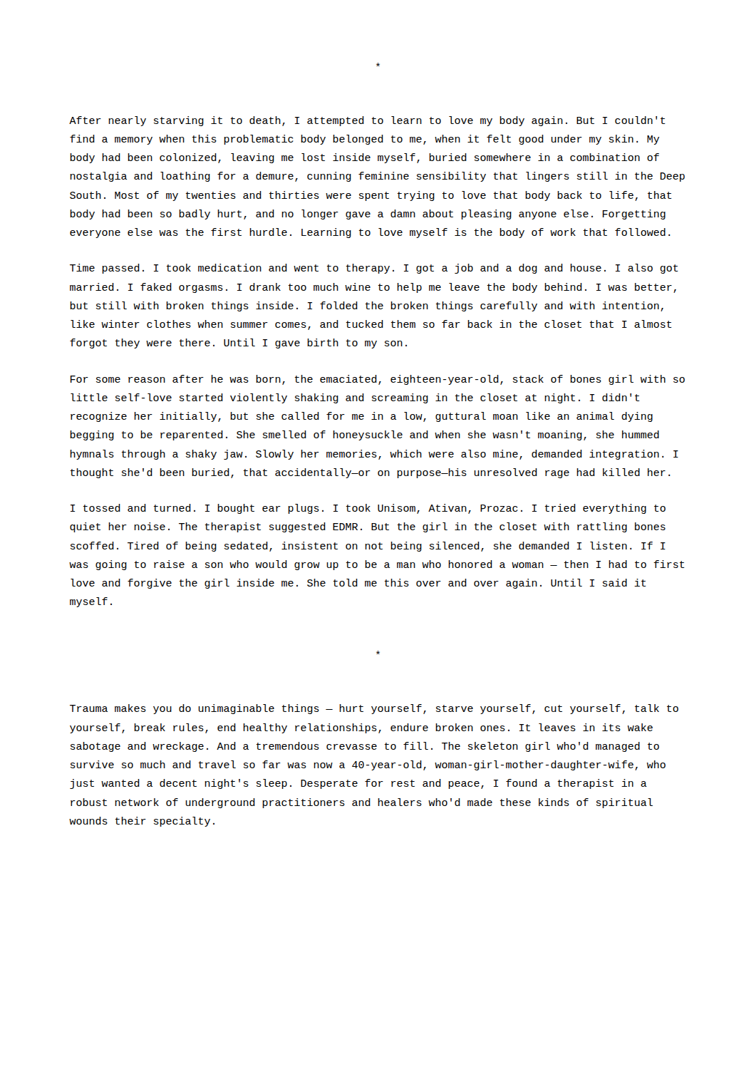*
After nearly starving it to death, I attempted to learn to love my body again. But I couldn't find a memory when this problematic body belonged to me, when it felt good under my skin. My body had been colonized, leaving me lost inside myself, buried somewhere in a combination of nostalgia and loathing for a demure, cunning feminine sensibility that lingers still in the Deep South. Most of my twenties and thirties were spent trying to love that body back to life, that body had been so badly hurt, and no longer gave a damn about pleasing anyone else. Forgetting everyone else was the first hurdle. Learning to love myself is the body of work that followed.
Time passed. I took medication and went to therapy. I got a job and a dog and house. I also got married. I faked orgasms. I drank too much wine to help me leave the body behind. I was better, but still with broken things inside. I folded the broken things carefully and with intention, like winter clothes when summer comes, and tucked them so far back in the closet that I almost forgot they were there. Until I gave birth to my son.
For some reason after he was born, the emaciated, eighteen-year-old, stack of bones girl with so little self-love started violently shaking and screaming in the closet at night. I didn't recognize her initially, but she called for me in a low, guttural moan like an animal dying begging to be reparented. She smelled of honeysuckle and when she wasn't moaning, she hummed hymnals through a shaky jaw. Slowly her memories, which were also mine, demanded integration. I thought she'd been buried, that accidentally—or on purpose—his unresolved rage had killed her.
I tossed and turned. I bought ear plugs. I took Unisom, Ativan, Prozac. I tried everything to quiet her noise. The therapist suggested EDMR. But the girl in the closet with rattling bones scoffed. Tired of being sedated, insistent on not being silenced, she demanded I listen. If I was going to raise a son who would grow up to be a man who honored a woman — then I had to first love and forgive the girl inside me. She told me this over and over again. Until I said it myself.
*
Trauma makes you do unimaginable things — hurt yourself, starve yourself, cut yourself, talk to yourself, break rules, end healthy relationships, endure broken ones. It leaves in its wake sabotage and wreckage. And a tremendous crevasse to fill. The skeleton girl who'd managed to survive so much and travel so far was now a 40-year-old, woman-girl-mother-daughter-wife, who just wanted a decent night's sleep. Desperate for rest and peace, I found a therapist in a robust network of underground practitioners and healers who'd made these kinds of spiritual wounds their specialty.